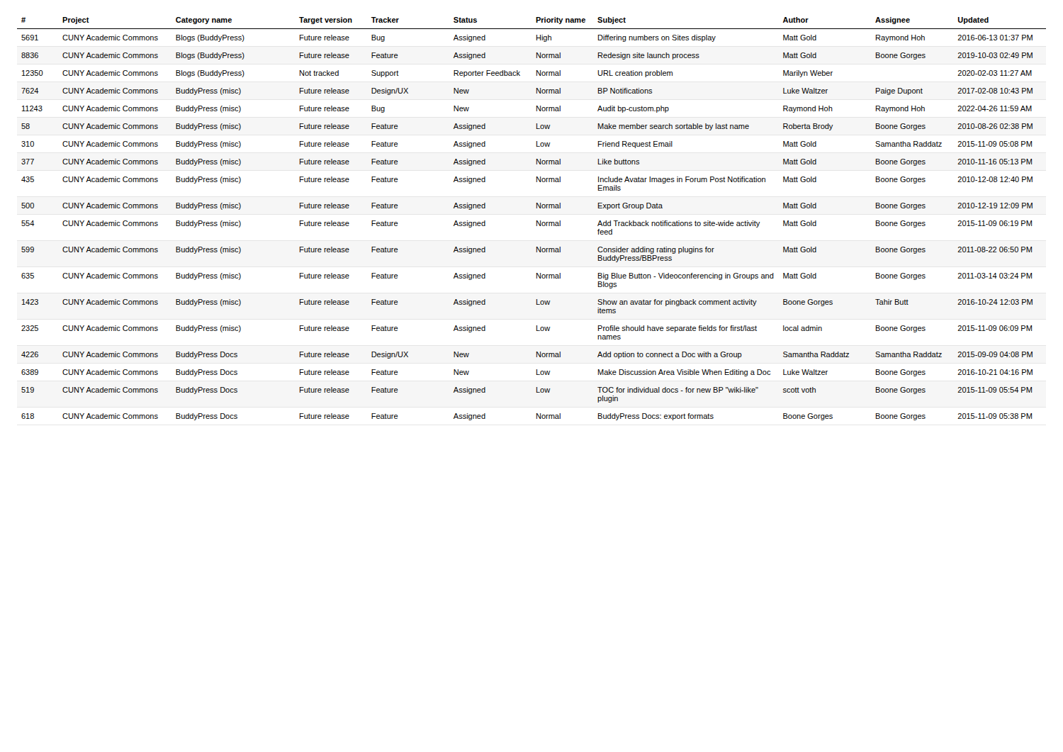| # | Project | Category name | Target version | Tracker | Status | Priority name | Subject | Author | Assignee | Updated |
| --- | --- | --- | --- | --- | --- | --- | --- | --- | --- | --- |
| 5691 | CUNY Academic Commons | Blogs (BuddyPress) | Future release | Bug | Assigned | High | Differing numbers on Sites display | Matt Gold | Raymond Hoh | 2016-06-13 01:37 PM |
| 8836 | CUNY Academic Commons | Blogs (BuddyPress) | Future release | Feature | Assigned | Normal | Redesign site launch process | Matt Gold | Boone Gorges | 2019-10-03 02:49 PM |
| 12350 | CUNY Academic Commons | Blogs (BuddyPress) | Not tracked | Support | Reporter Feedback | Normal | URL creation problem | Marilyn Weber | | 2020-02-03 11:27 AM |
| 7624 | CUNY Academic Commons | BuddyPress (misc) | Future release | Design/UX | New | Normal | BP Notifications | Luke Waltzer | Paige Dupont | 2017-02-08 10:43 PM |
| 11243 | CUNY Academic Commons | BuddyPress (misc) | Future release | Bug | New | Normal | Audit bp-custom.php | Raymond Hoh | Raymond Hoh | 2022-04-26 11:59 AM |
| 58 | CUNY Academic Commons | BuddyPress (misc) | Future release | Feature | Assigned | Low | Make member search sortable by last name | Roberta Brody | Boone Gorges | 2010-08-26 02:38 PM |
| 310 | CUNY Academic Commons | BuddyPress (misc) | Future release | Feature | Assigned | Low | Friend Request Email | Matt Gold | Samantha Raddatz | 2015-11-09 05:08 PM |
| 377 | CUNY Academic Commons | BuddyPress (misc) | Future release | Feature | Assigned | Normal | Like buttons | Matt Gold | Boone Gorges | 2010-11-16 05:13 PM |
| 435 | CUNY Academic Commons | BuddyPress (misc) | Future release | Feature | Assigned | Normal | Include Avatar Images in Forum Post Notification Emails | Matt Gold | Boone Gorges | 2010-12-08 12:40 PM |
| 500 | CUNY Academic Commons | BuddyPress (misc) | Future release | Feature | Assigned | Normal | Export Group Data | Matt Gold | Boone Gorges | 2010-12-19 12:09 PM |
| 554 | CUNY Academic Commons | BuddyPress (misc) | Future release | Feature | Assigned | Normal | Add Trackback notifications to site-wide activity feed | Matt Gold | Boone Gorges | 2015-11-09 06:19 PM |
| 599 | CUNY Academic Commons | BuddyPress (misc) | Future release | Feature | Assigned | Normal | Consider adding rating plugins for BuddyPress/BBPress | Matt Gold | Boone Gorges | 2011-08-22 06:50 PM |
| 635 | CUNY Academic Commons | BuddyPress (misc) | Future release | Feature | Assigned | Normal | Big Blue Button - Videoconferencing in Groups and Blogs | Matt Gold | Boone Gorges | 2011-03-14 03:24 PM |
| 1423 | CUNY Academic Commons | BuddyPress (misc) | Future release | Feature | Assigned | Low | Show an avatar for pingback comment activity items | Boone Gorges | Tahir Butt | 2016-10-24 12:03 PM |
| 2325 | CUNY Academic Commons | BuddyPress (misc) | Future release | Feature | Assigned | Low | Profile should have separate fields for first/last names | local admin | Boone Gorges | 2015-11-09 06:09 PM |
| 4226 | CUNY Academic Commons | BuddyPress Docs | Future release | Design/UX | New | Normal | Add option to connect a Doc with a Group | Samantha Raddatz | Samantha Raddatz | 2015-09-09 04:08 PM |
| 6389 | CUNY Academic Commons | BuddyPress Docs | Future release | Feature | New | Low | Make Discussion Area Visible When Editing a Doc | Luke Waltzer | Boone Gorges | 2016-10-21 04:16 PM |
| 519 | CUNY Academic Commons | BuddyPress Docs | Future release | Feature | Assigned | Low | TOC for individual docs - for new BP "wiki-like" plugin | scott voth | Boone Gorges | 2015-11-09 05:54 PM |
| 618 | CUNY Academic Commons | BuddyPress Docs | Future release | Feature | Assigned | Normal | BuddyPress Docs: export formats | Boone Gorges | Boone Gorges | 2015-11-09 05:38 PM |